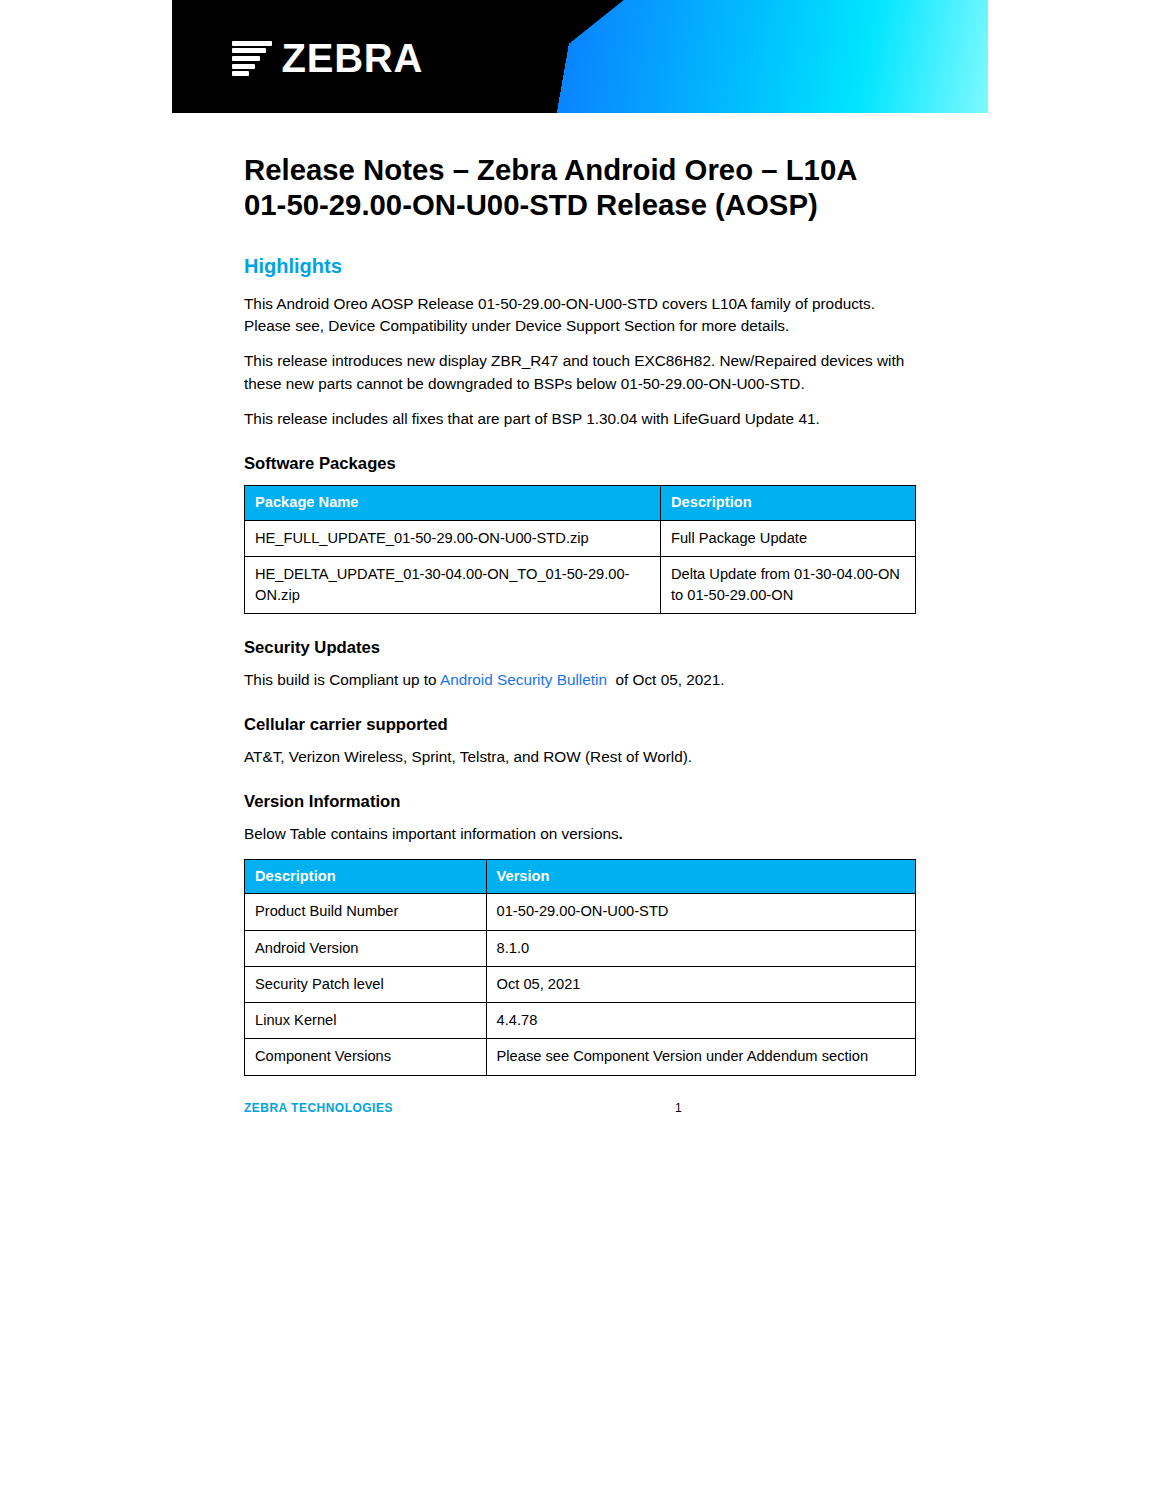ZEBRA
Release Notes – Zebra Android Oreo – L10A
01-50-29.00-ON-U00-STD Release (AOSP)
Highlights
This Android Oreo AOSP Release 01-50-29.00-ON-U00-STD covers L10A family of products. Please see, Device Compatibility under Device Support Section for more details.
This release introduces new display ZBR_R47 and touch EXC86H82. New/Repaired devices with these new parts cannot be downgraded to BSPs below 01-50-29.00-ON-U00-STD.
This release includes all fixes that are part of BSP 1.30.04 with LifeGuard Update 41.
Software Packages
| Package Name | Description |
| --- | --- |
| HE_FULL_UPDATE_01-50-29.00-ON-U00-STD.zip | Full Package Update |
| HE_DELTA_UPDATE_01-30-04.00-ON_TO_01-50-29.00-ON.zip | Delta Update from 01-30-04.00-ON to 01-50-29.00-ON |
Security Updates
This build is Compliant up to Android Security Bulletin of Oct 05, 2021.
Cellular carrier supported
AT&T, Verizon Wireless, Sprint, Telstra, and ROW (Rest of World).
Version Information
Below Table contains important information on versions.
| Description | Version |
| --- | --- |
| Product Build Number | 01-50-29.00-ON-U00-STD |
| Android Version | 8.1.0 |
| Security Patch level | Oct 05, 2021 |
| Linux Kernel | 4.4.78 |
| Component Versions | Please see Component Version under Addendum section |
ZEBRA TECHNOLOGIES 1